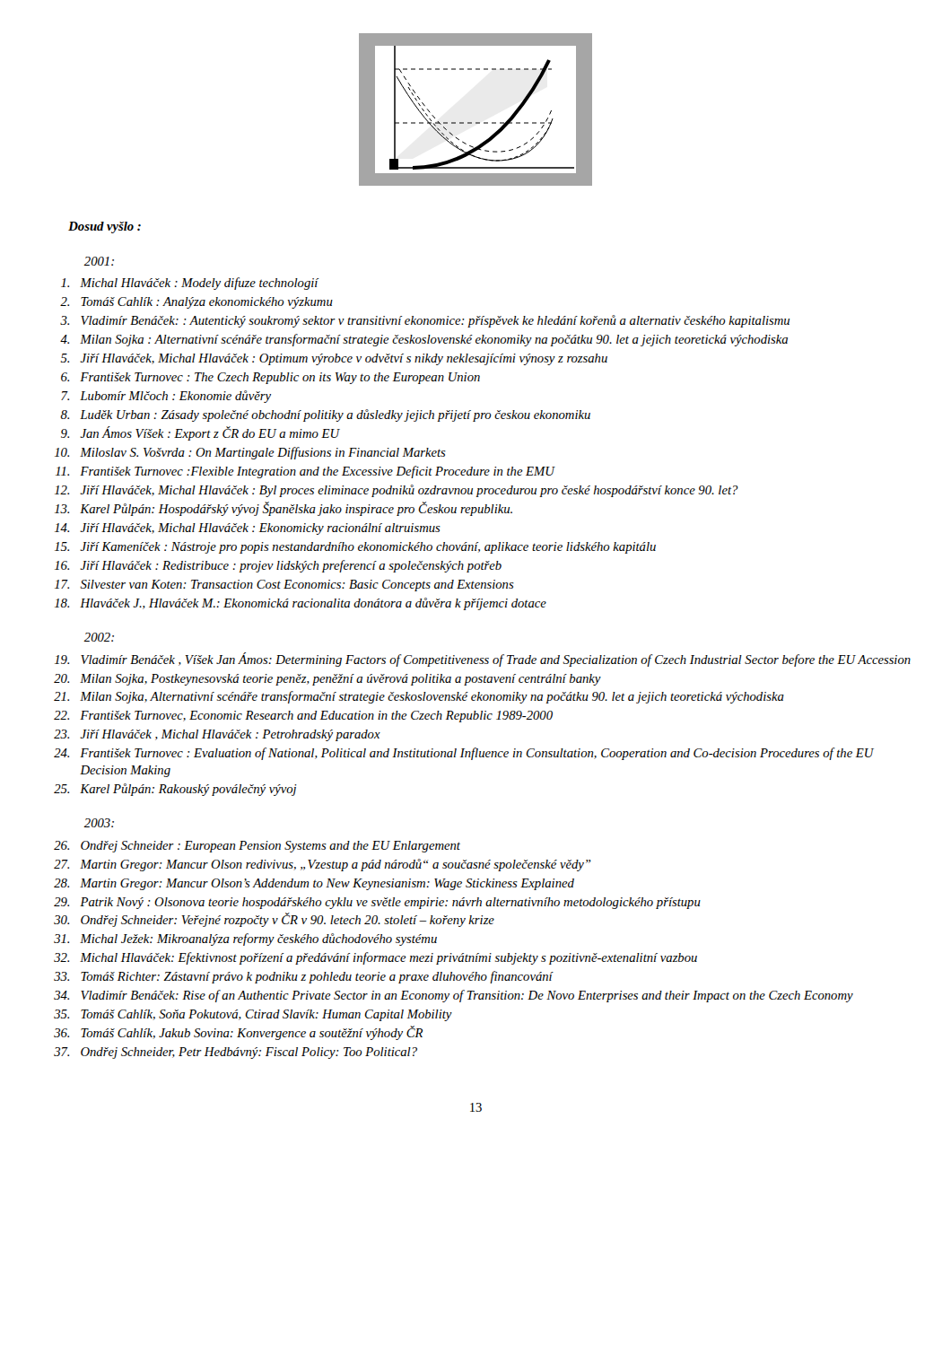Dosud vyšlo :
2001:
Michal Hlaváček : Modely difuze technologií
Tomáš Cahlík : Analýza ekonomického výzkumu
Vladimír Benáček: : Autentický soukromý sektor v transitivní ekonomice: příspěvek ke hledání kořenů a alternativ českého kapitalismu
Milan Sojka : Alternativní scénáře transformační strategie československé ekonomiky na počátku 90. let a jejich teoretická východiska
Jiří Hlaváček, Michal Hlaváček : Optimum výrobce v odvětví s nikdy neklesajícími výnosy z rozsahu
František Turnovec : The Czech Republic on its Way to the European Union
Lubomír Mlčoch : Ekonomie důvěry
Luděk Urban : Zásady společné obchodní politiky a důsledky jejich přijetí pro českou ekonomiku
Jan Ámos Víšek : Export z ČR do EU a mimo EU
Miloslav S. Vošvrda : On Martingale Diffusions in Financial Markets
František Turnovec :Flexible Integration and the Excessive Deficit Procedure in the EMU
Jiří Hlaváček, Michal Hlaváček : Byl proces eliminace podniků ozdravnou procedurou pro české hospodářství konce 90. let?
Karel Půlpán: Hospodářský vývoj Španělska jako inspirace pro Českou republiku.
Jiří Hlaváček, Michal Hlaváček : Ekonomicky racionální altruismus
Jiří Kameníček : Nástroje pro popis nestandardního ekonomického chování, aplikace teorie lidského kapitálu
Jiří Hlaváček : Redistribuce : projev lidských preferencí a společenských potřeb
Silvester van Koten: Transaction Cost Economics: Basic Concepts and Extensions
Hlaváček J., Hlaváček M.: Ekonomická racionalita donátora a důvěra k příjemci dotace
2002:
Vladimír Benáček , Víšek Jan Ámos: Determining Factors of Competitiveness of Trade and Specialization of Czech Industrial Sector before the EU Accession
Milan Sojka, Postkeynesovská teorie peněz, peněžní a úvěrová politika a postavení centrální banky
Milan Sojka, Alternativní scénáře transformační strategie československé ekonomiky na počátku 90. let a jejich teoretická východiska
František Turnovec, Economic Research and Education in the Czech Republic 1989-2000
Jiří Hlaváček , Michal Hlaváček : Petrohradský paradox
František Turnovec : Evaluation of National, Political and Institutional Influence in Consultation, Cooperation and Co-decision Procedures of the EU Decision Making
Karel Půlpán: Rakouský poválečný vývoj
2003:
Ondřej Schneider : European Pension Systems and the EU Enlargement
Martin Gregor: Mancur Olson redivivus, „Vzestup a pád národů“ a současné společenské vědy”
Martin Gregor: Mancur Olson’s Addendum to New Keynesianism: Wage Stickiness Explained
Patrik Nový : Olsonova teorie hospodářského cyklu ve světle empirie: návrh alternativního metodologického přístupu
Ondřej Schneider: Veřejné rozpočty v ČR v 90. letech 20. století – kořeny krize
Michal Ježek: Mikroanalýza reformy českého důchodového systému
Michal Hlaváček: Efektivnost pořízení a předávání informace mezi privátními subjekty s pozitivně-extenalitní vazbou
Tomáš Richter: Zástavní právo k podniku z pohledu teorie a praxe dluhového financování
Vladimír Benáček: Rise of an Authentic Private Sector in an Economy of Transition: De Novo Enterprises and their Impact on the Czech Economy
Tomáš Cahlík, Soňa Pokutová, Ctirad Slavík: Human Capital Mobility
Tomáš Cahlík, Jakub Sovina: Konvergence a soutěžní výhody ČR
Ondřej Schneider, Petr Hedbávný: Fiscal Policy: Too Political?
13